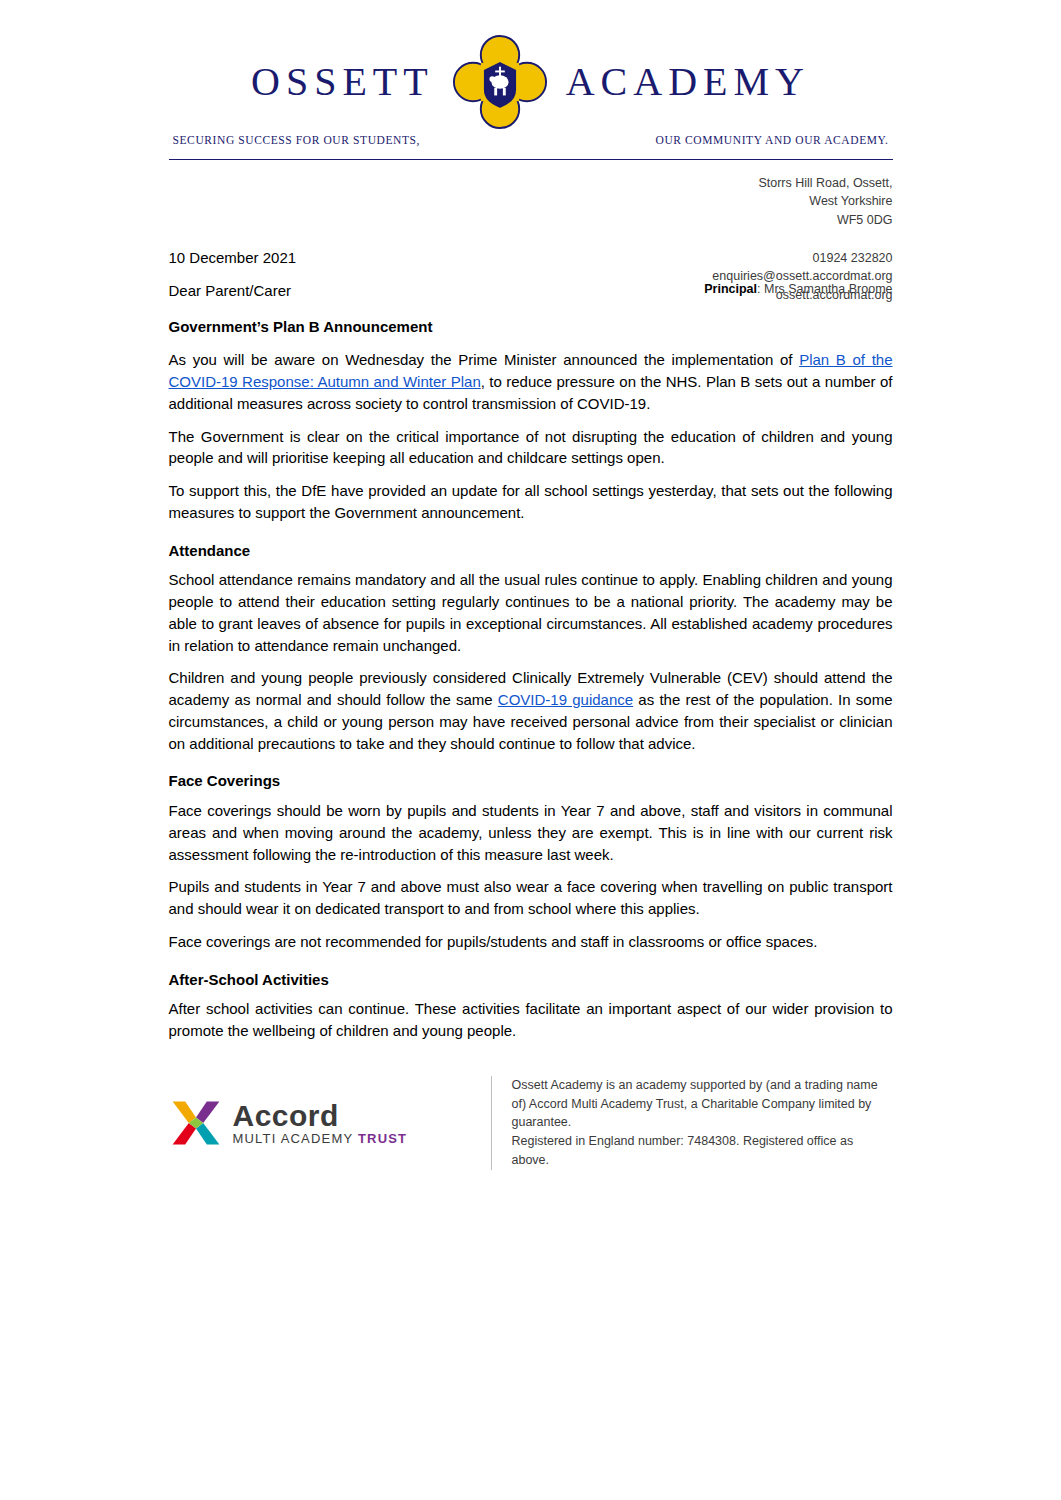OSSETT
ACADEMY
SECURING SUCCESS FOR OUR STUDENTS, OUR COMMUNITY AND OUR ACADEMY.
Storrs Hill Road, Ossett,
West Yorkshire
WF5 0DG
01924 232820
enquiries@ossett.accordmat.org
ossett.accordmat.org
10 December 2021
Principal: Mrs Samantha Broome
Dear Parent/Carer
Government’s Plan B Announcement
As you will be aware on Wednesday the Prime Minister announced the implementation of Plan B of the COVID-19 Response: Autumn and Winter Plan, to reduce pressure on the NHS. Plan B sets out a number of additional measures across society to control transmission of COVID-19.
The Government is clear on the critical importance of not disrupting the education of children and young people and will prioritise keeping all education and childcare settings open.
To support this, the DfE have provided an update for all school settings yesterday, that sets out the following measures to support the Government announcement.
Attendance
School attendance remains mandatory and all the usual rules continue to apply. Enabling children and young people to attend their education setting regularly continues to be a national priority. The academy may be able to grant leaves of absence for pupils in exceptional circumstances. All established academy procedures in relation to attendance remain unchanged.
Children and young people previously considered Clinically Extremely Vulnerable (CEV) should attend the academy as normal and should follow the same COVID-19 guidance as the rest of the population. In some circumstances, a child or young person may have received personal advice from their specialist or clinician on additional precautions to take and they should continue to follow that advice.
Face Coverings
Face coverings should be worn by pupils and students in Year 7 and above, staff and visitors in communal areas and when moving around the academy, unless they are exempt. This is in line with our current risk assessment following the re-introduction of this measure last week.
Pupils and students in Year 7 and above must also wear a face covering when travelling on public transport and should wear it on dedicated transport to and from school where this applies.
Face coverings are not recommended for pupils/students and staff in classrooms or office spaces.
After-School Activities
After school activities can continue. These activities facilitate an important aspect of our wider provision to promote the wellbeing of children and young people.
Accord
MULTI ACADEMY TRUST
Ossett Academy is an academy supported by (and a trading name of) Accord Multi Academy Trust, a Charitable Company limited by guarantee.
Registered in England number: 7484308. Registered office as above.